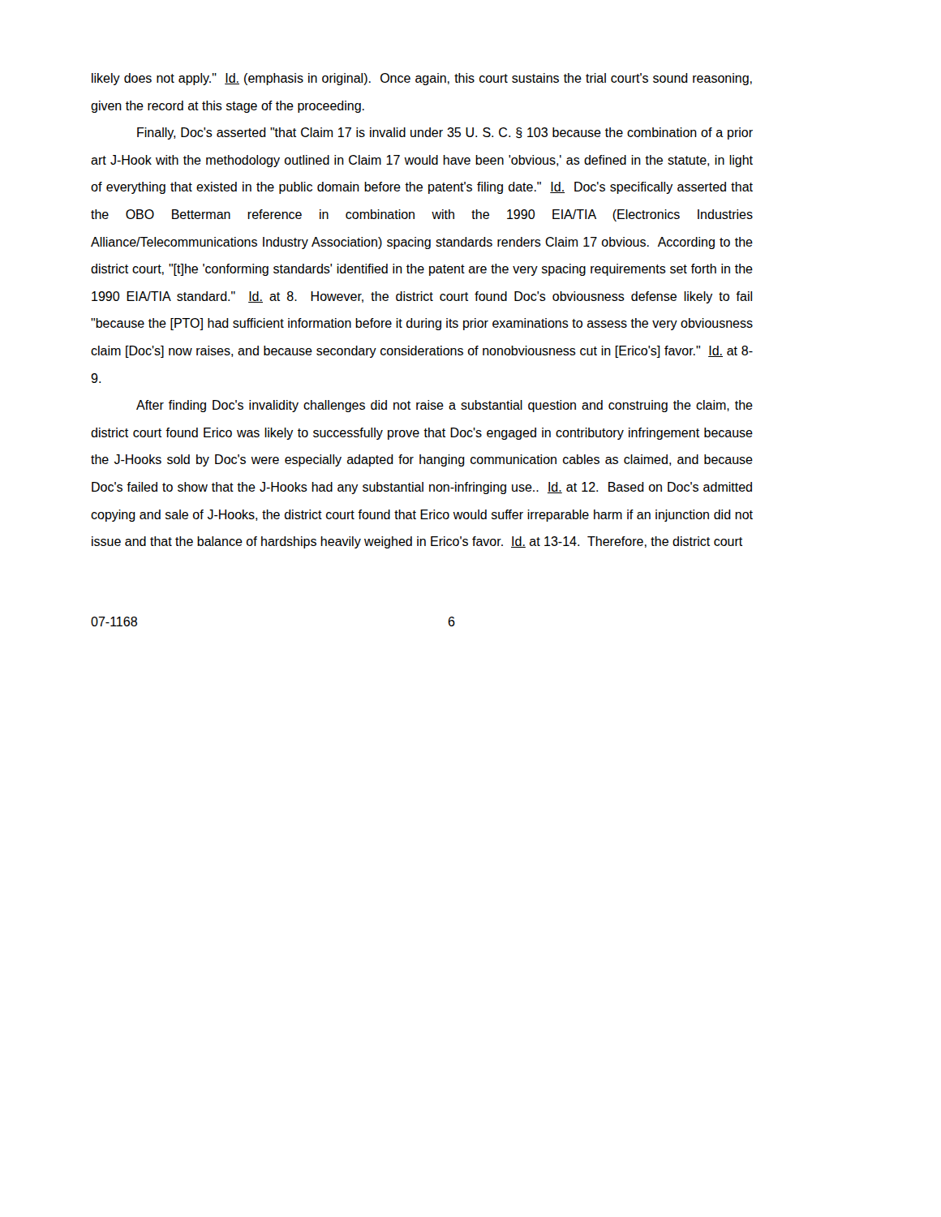likely does not apply." Id. (emphasis in original). Once again, this court sustains the trial court's sound reasoning, given the record at this stage of the proceeding.
Finally, Doc's asserted "that Claim 17 is invalid under 35 U. S. C. § 103 because the combination of a prior art J-Hook with the methodology outlined in Claim 17 would have been 'obvious,' as defined in the statute, in light of everything that existed in the public domain before the patent's filing date." Id. Doc's specifically asserted that the OBO Betterman reference in combination with the 1990 EIA/TIA (Electronics Industries Alliance/Telecommunications Industry Association) spacing standards renders Claim 17 obvious. According to the district court, "[t]he 'conforming standards' identified in the patent are the very spacing requirements set forth in the 1990 EIA/TIA standard." Id. at 8. However, the district court found Doc's obviousness defense likely to fail "because the [PTO] had sufficient information before it during its prior examinations to assess the very obviousness claim [Doc's] now raises, and because secondary considerations of nonobviousness cut in [Erico's] favor." Id. at 8-9.
After finding Doc's invalidity challenges did not raise a substantial question and construing the claim, the district court found Erico was likely to successfully prove that Doc's engaged in contributory infringement because the J-Hooks sold by Doc's were especially adapted for hanging communication cables as claimed, and because Doc's failed to show that the J-Hooks had any substantial non-infringing use.. Id. at 12. Based on Doc's admitted copying and sale of J-Hooks, the district court found that Erico would suffer irreparable harm if an injunction did not issue and that the balance of hardships heavily weighed in Erico's favor. Id. at 13-14. Therefore, the district court
07-1168 6